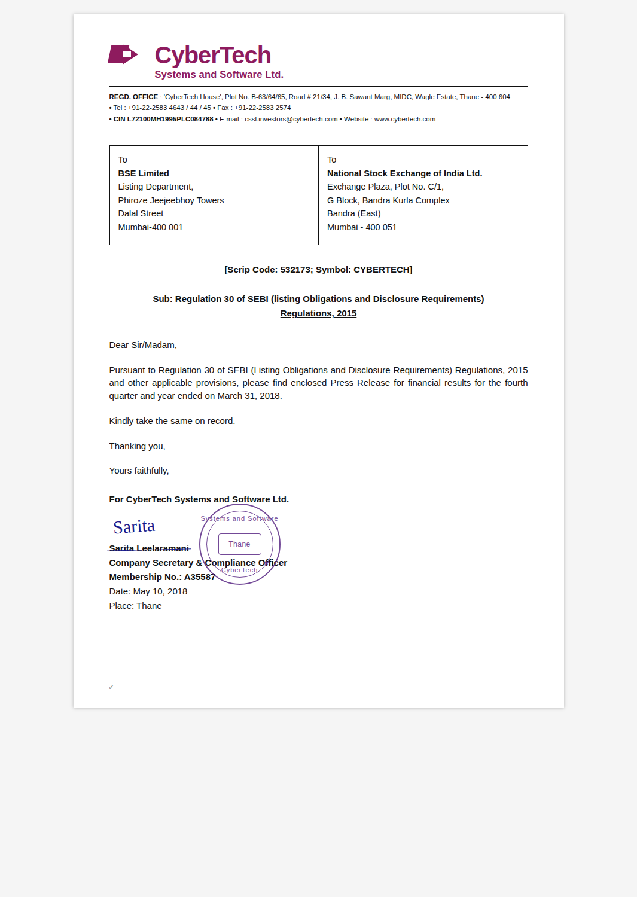CyberTech
Systems and Software Ltd.
REGD. OFFICE : 'CyberTech House', Plot No. B-63/64/65, Road # 21/34, J. B. Sawant Marg, MIDC, Wagle Estate, Thane - 400 604
• Tel : +91-22-2583 4643 / 44 / 45 • Fax : +91-22-2583 2574
• CIN L72100MH1995PLC084788 • E-mail : cssl.investors@cybertech.com • Website : www.cybertech.com
| To BSE Limited Listing Department, Phiroze Jeejeebhoy Towers Dalal Street Mumbai-400 001 | To National Stock Exchange of India Ltd. Exchange Plaza, Plot No. C/1, G Block, Bandra Kurla Complex Bandra (East) Mumbai - 400 051 |
[Scrip Code: 532173; Symbol: CYBERTECH]
Sub: Regulation 30 of SEBI (listing Obligations and Disclosure Requirements)
Regulations, 2015
Dear Sir/Madam,
Pursuant to Regulation 30 of SEBI (Listing Obligations and Disclosure Requirements) Regulations, 2015 and other applicable provisions, please find enclosed Press Release for financial results for the fourth quarter and year ended on March 31, 2018.
Kindly take the same on record.
Thanking you,
Yours faithfully,
For CyberTech Systems and Software Ltd.
Sarita
Systems and Software
Thane
CyberTech
★
Sarita Leelaramani
Company Secretary & Compliance Officer
Membership No.: A35587
Date: May 10, 2018
Place: Thane
✓